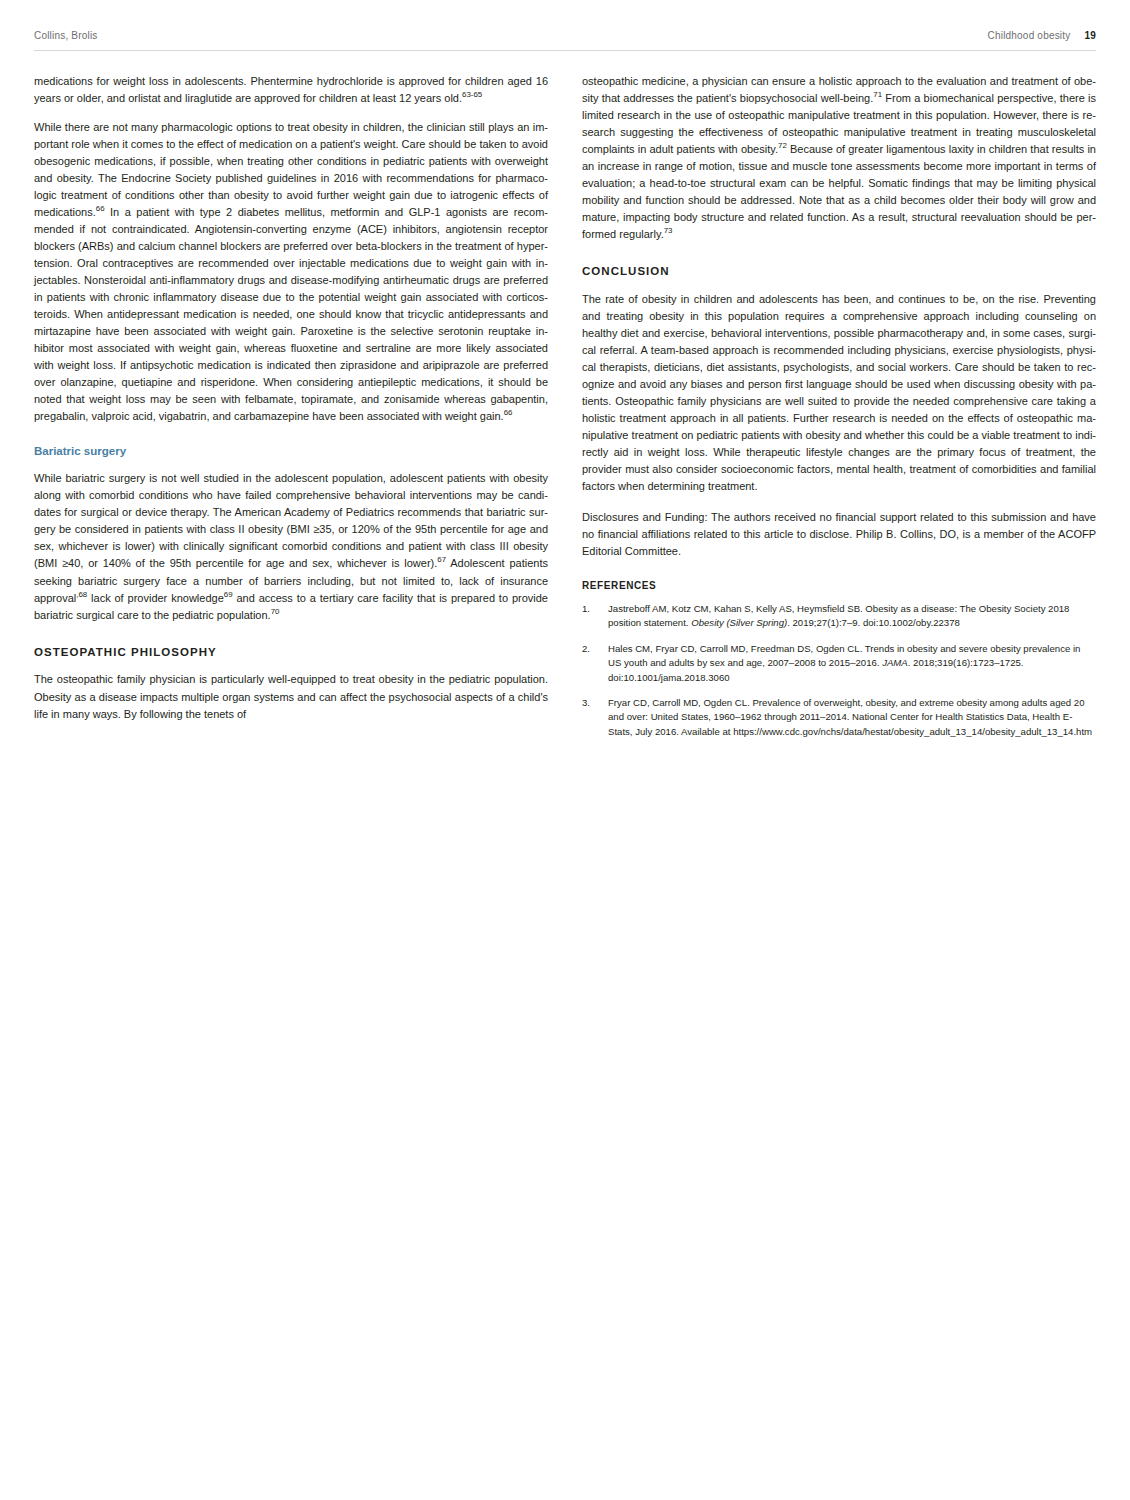Collins, Brolis
Childhood obesity 19
medications for weight loss in adolescents. Phentermine hydrochloride is approved for children aged 16 years or older, and orlistat and liraglutide are approved for children at least 12 years old.63-65
While there are not many pharmacologic options to treat obesity in children, the clinician still plays an important role when it comes to the effect of medication on a patient's weight. Care should be taken to avoid obesogenic medications, if possible, when treating other conditions in pediatric patients with overweight and obesity. The Endocrine Society published guidelines in 2016 with recommendations for pharmacologic treatment of conditions other than obesity to avoid further weight gain due to iatrogenic effects of medications.66 In a patient with type 2 diabetes mellitus, metformin and GLP-1 agonists are recommended if not contraindicated. Angiotensin-converting enzyme (ACE) inhibitors, angiotensin receptor blockers (ARBs) and calcium channel blockers are preferred over beta-blockers in the treatment of hypertension. Oral contraceptives are recommended over injectable medications due to weight gain with injectables. Nonsteroidal anti-inflammatory drugs and disease-modifying antirheumatic drugs are preferred in patients with chronic inflammatory disease due to the potential weight gain associated with corticosteroids. When antidepressant medication is needed, one should know that tricyclic antidepressants and mirtazapine have been associated with weight gain. Paroxetine is the selective serotonin reuptake inhibitor most associated with weight gain, whereas fluoxetine and sertraline are more likely associated with weight loss. If antipsychotic medication is indicated then ziprasidone and aripiprazole are preferred over olanzapine, quetiapine and risperidone. When considering antiepileptic medications, it should be noted that weight loss may be seen with felbamate, topiramate, and zonisamide whereas gabapentin, pregabalin, valproic acid, vigabatrin, and carbamazepine have been associated with weight gain.66
Bariatric surgery
While bariatric surgery is not well studied in the adolescent population, adolescent patients with obesity along with comorbid conditions who have failed comprehensive behavioral interventions may be candidates for surgical or device therapy. The American Academy of Pediatrics recommends that bariatric surgery be considered in patients with class II obesity (BMI ≥35, or 120% of the 95th percentile for age and sex, whichever is lower) with clinically significant comorbid conditions and patient with class III obesity (BMI ≥40, or 140% of the 95th percentile for age and sex, whichever is lower).67 Adolescent patients seeking bariatric surgery face a number of barriers including, but not limited to, lack of insurance approval,68 lack of provider knowledge69 and access to a tertiary care facility that is prepared to provide bariatric surgical care to the pediatric population.70
Osteopathic philosophy
The osteopathic family physician is particularly well-equipped to treat obesity in the pediatric population. Obesity as a disease impacts multiple organ systems and can affect the psychosocial aspects of a child's life in many ways. By following the tenets of
osteopathic medicine, a physician can ensure a holistic approach to the evaluation and treatment of obesity that addresses the patient's biopsychosocial well-being.71 From a biomechanical perspective, there is limited research in the use of osteopathic manipulative treatment in this population. However, there is research suggesting the effectiveness of osteopathic manipulative treatment in treating musculoskeletal complaints in adult patients with obesity.72 Because of greater ligamentous laxity in children that results in an increase in range of motion, tissue and muscle tone assessments become more important in terms of evaluation; a head-to-toe structural exam can be helpful. Somatic findings that may be limiting physical mobility and function should be addressed. Note that as a child becomes older their body will grow and mature, impacting body structure and related function. As a result, structural reevaluation should be performed regularly.73
Conclusion
The rate of obesity in children and adolescents has been, and continues to be, on the rise. Preventing and treating obesity in this population requires a comprehensive approach including counseling on healthy diet and exercise, behavioral interventions, possible pharmacotherapy and, in some cases, surgical referral. A team-based approach is recommended including physicians, exercise physiologists, physical therapists, dieticians, diet assistants, psychologists, and social workers. Care should be taken to recognize and avoid any biases and person first language should be used when discussing obesity with patients. Osteopathic family physicians are well suited to provide the needed comprehensive care taking a holistic treatment approach in all patients. Further research is needed on the effects of osteopathic manipulative treatment on pediatric patients with obesity and whether this could be a viable treatment to indirectly aid in weight loss. While therapeutic lifestyle changes are the primary focus of treatment, the provider must also consider socioeconomic factors, mental health, treatment of comorbidities and familial factors when determining treatment.
Disclosures and Funding: The authors received no financial support related to this submission and have no financial affiliations related to this article to disclose. Philip B. Collins, DO, is a member of the ACOFP Editorial Committee.
References
Jastreboff AM, Kotz CM, Kahan S, Kelly AS, Heymsfield SB. Obesity as a disease: The Obesity Society 2018 position statement. Obesity (Silver Spring). 2019;27(1):7–9. doi:10.1002/oby.22378
Hales CM, Fryar CD, Carroll MD, Freedman DS, Ogden CL. Trends in obesity and severe obesity prevalence in US youth and adults by sex and age, 2007–2008 to 2015–2016. JAMA. 2018;319(16):1723–1725. doi:10.1001/jama.2018.3060
Fryar CD, Carroll MD, Ogden CL. Prevalence of overweight, obesity, and extreme obesity among adults aged 20 and over: United States, 1960–1962 through 2011–2014. National Center for Health Statistics Data, Health E-Stats, July 2016. Available at https://www.cdc.gov/nchs/data/hestat/obesity_adult_13_14/obesity_adult_13_14.htm